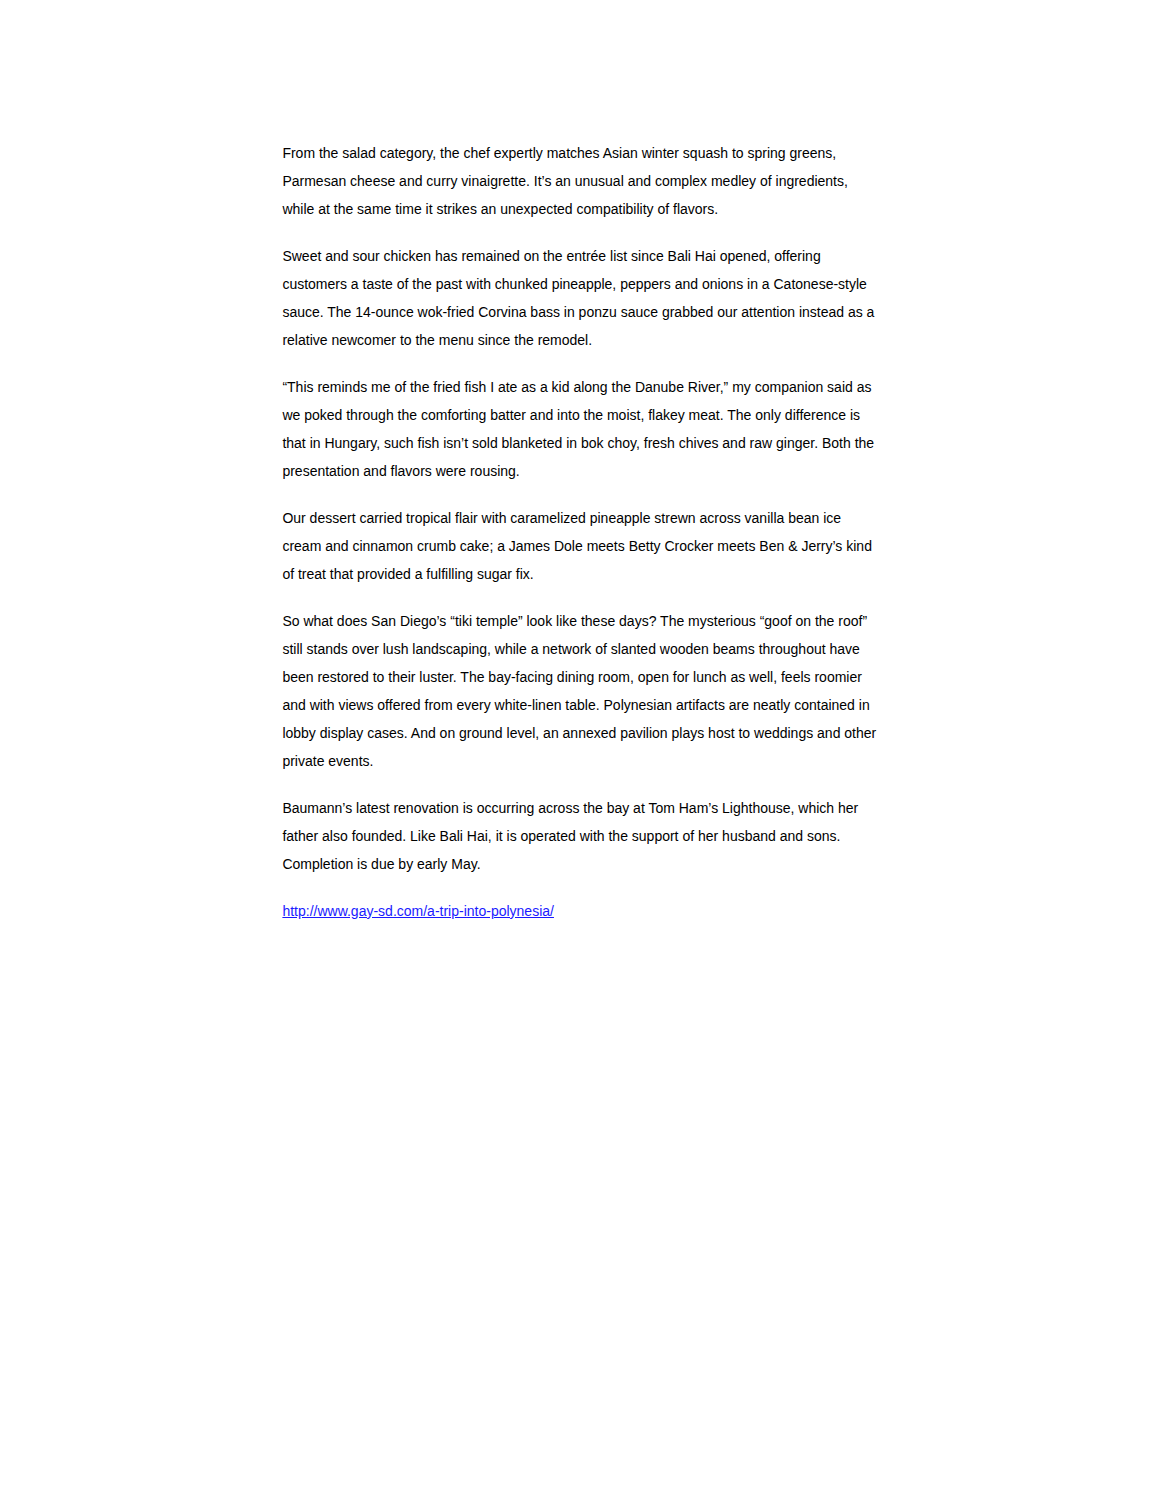From the salad category, the chef expertly matches Asian winter squash to spring greens, Parmesan cheese and curry vinaigrette. It’s an unusual and complex medley of ingredients, while at the same time it strikes an unexpected compatibility of flavors.
Sweet and sour chicken has remained on the entrée list since Bali Hai opened, offering customers a taste of the past with chunked pineapple, peppers and onions in a Catonese-style sauce. The 14-ounce wok-fried Corvina bass in ponzu sauce grabbed our attention instead as a relative newcomer to the menu since the remodel.
“This reminds me of the fried fish I ate as a kid along the Danube River,” my companion said as we poked through the comforting batter and into the moist, flakey meat. The only difference is that in Hungary, such fish isn’t sold blanketed in bok choy, fresh chives and raw ginger. Both the presentation and flavors were rousing.
Our dessert carried tropical flair with caramelized pineapple strewn across vanilla bean ice cream and cinnamon crumb cake; a James Dole meets Betty Crocker meets Ben & Jerry’s kind of treat that provided a fulfilling sugar fix.
So what does San Diego’s “tiki temple” look like these days? The mysterious “goof on the roof” still stands over lush landscaping, while a network of slanted wooden beams throughout have been restored to their luster. The bay-facing dining room, open for lunch as well, feels roomier and with views offered from every white-linen table. Polynesian artifacts are neatly contained in lobby display cases. And on ground level, an annexed pavilion plays host to weddings and other private events.
Baumann’s latest renovation is occurring across the bay at Tom Ham’s Lighthouse, which her father also founded. Like Bali Hai, it is operated with the support of her husband and sons. Completion is due by early May.
http://www.gay-sd.com/a-trip-into-polynesia/